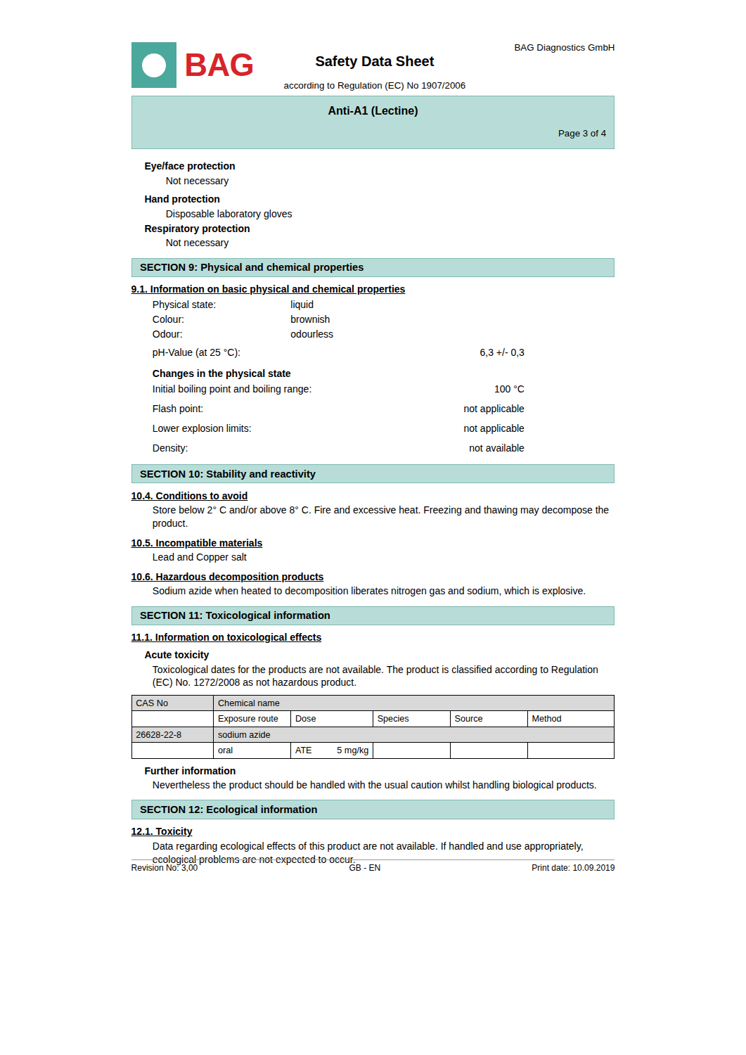BAG
Safety Data Sheet
according to Regulation (EC) No 1907/2006
BAG Diagnostics GmbH
Anti-A1 (Lectine)
Page 3 of 4
Eye/face protection
Not necessary
Hand protection
Disposable laboratory gloves
Respiratory protection
Not necessary
SECTION 9: Physical and chemical properties
9.1. Information on basic physical and chemical properties
Physical state:
liquid
Colour:
brownish
Odour:
odourless
pH-Value (at 25 °C):
6,3 +/- 0,3
Changes in the physical state
Initial boiling point and boiling range:
100 °C
Flash point:
not applicable
Lower explosion limits:
not applicable
Density:
not available
SECTION 10: Stability and reactivity
10.4. Conditions to avoid
Store below 2° C and/or above 8° C. Fire and excessive heat. Freezing and thawing may decompose the product.
10.5. Incompatible materials
Lead and Copper salt
10.6. Hazardous decomposition products
Sodium azide when heated to decomposition liberates nitrogen gas and sodium, which is explosive.
SECTION 11: Toxicological information
11.1. Information on toxicological effects
Acute toxicity
Toxicological dates for the products are not available. The product is classified according to Regulation (EC) No. 1272/2008 as not hazardous product.
| CAS No | Chemical name |
| | Exposure route | Dose | Species | Source | Method |
| 26628-22-8 | sodium azide |
| | oral | ATE 5 mg/kg | | | |
Further information
Nevertheless the product should be handled with the usual caution whilst handling biological products.
SECTION 12: Ecological information
12.1. Toxicity
Data regarding ecological effects of this product are not available. If handled and use appropriately, ecological problems are not expected to occur.
Revision No: 3,00
GB - EN
Print date: 10.09.2019